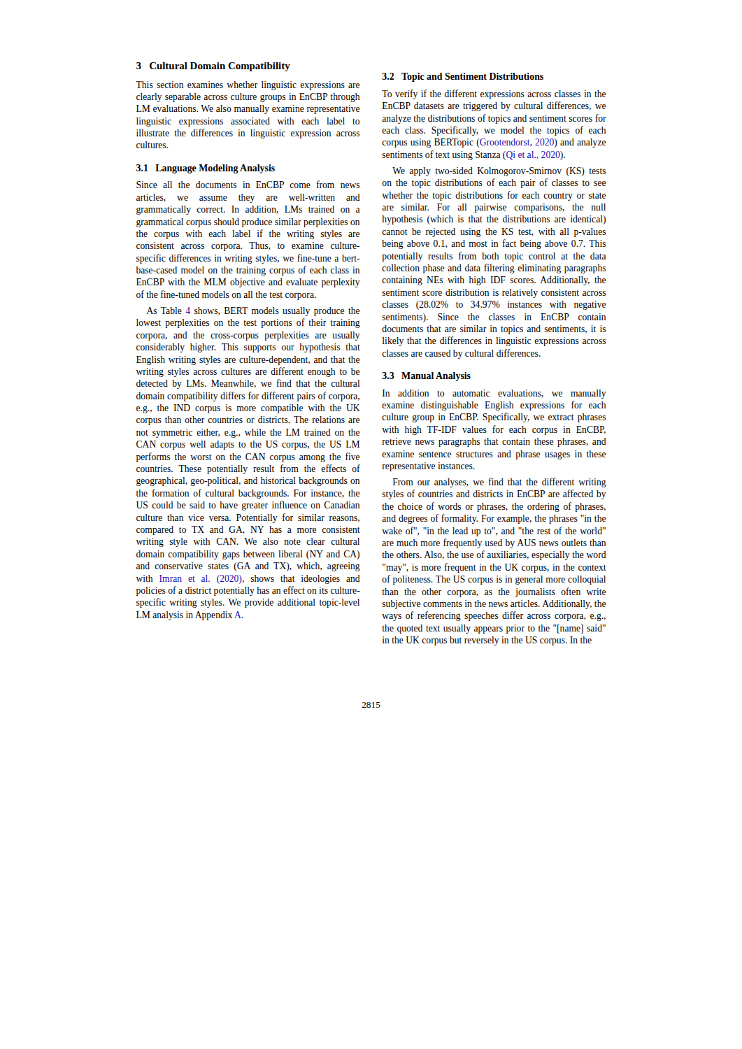3 Cultural Domain Compatibility
This section examines whether linguistic expressions are clearly separable across culture groups in EnCBP through LM evaluations. We also manually examine representative linguistic expressions associated with each label to illustrate the differences in linguistic expression across cultures.
3.1 Language Modeling Analysis
Since all the documents in EnCBP come from news articles, we assume they are well-written and grammatically correct. In addition, LMs trained on a grammatical corpus should produce similar perplexities on the corpus with each label if the writing styles are consistent across corpora. Thus, to examine culture-specific differences in writing styles, we fine-tune a bert-base-cased model on the training corpus of each class in EnCBP with the MLM objective and evaluate perplexity of the fine-tuned models on all the test corpora.
As Table 4 shows, BERT models usually produce the lowest perplexities on the test portions of their training corpora, and the cross-corpus perplexities are usually considerably higher. This supports our hypothesis that English writing styles are culture-dependent, and that the writing styles across cultures are different enough to be detected by LMs. Meanwhile, we find that the cultural domain compatibility differs for different pairs of corpora, e.g., the IND corpus is more compatible with the UK corpus than other countries or districts. The relations are not symmetric either, e.g., while the LM trained on the CAN corpus well adapts to the US corpus, the US LM performs the worst on the CAN corpus among the five countries. These potentially result from the effects of geographical, geo-political, and historical backgrounds on the formation of cultural backgrounds. For instance, the US could be said to have greater influence on Canadian culture than vice versa. Potentially for similar reasons, compared to TX and GA, NY has a more consistent writing style with CAN. We also note clear cultural domain compatibility gaps between liberal (NY and CA) and conservative states (GA and TX), which, agreeing with Imran et al. (2020), shows that ideologies and policies of a district potentially has an effect on its culture-specific writing styles. We provide additional topic-level LM analysis in Appendix A.
3.2 Topic and Sentiment Distributions
To verify if the different expressions across classes in the EnCBP datasets are triggered by cultural differences, we analyze the distributions of topics and sentiment scores for each class. Specifically, we model the topics of each corpus using BERTopic (Grootendorst, 2020) and analyze sentiments of text using Stanza (Qi et al., 2020).
We apply two-sided Kolmogorov-Smirnov (KS) tests on the topic distributions of each pair of classes to see whether the topic distributions for each country or state are similar. For all pairwise comparisons, the null hypothesis (which is that the distributions are identical) cannot be rejected using the KS test, with all p-values being above 0.1, and most in fact being above 0.7. This potentially results from both topic control at the data collection phase and data filtering eliminating paragraphs containing NEs with high IDF scores. Additionally, the sentiment score distribution is relatively consistent across classes (28.02% to 34.97% instances with negative sentiments). Since the classes in EnCBP contain documents that are similar in topics and sentiments, it is likely that the differences in linguistic expressions across classes are caused by cultural differences.
3.3 Manual Analysis
In addition to automatic evaluations, we manually examine distinguishable English expressions for each culture group in EnCBP. Specifically, we extract phrases with high TF-IDF values for each corpus in EnCBP, retrieve news paragraphs that contain these phrases, and examine sentence structures and phrase usages in these representative instances.
From our analyses, we find that the different writing styles of countries and districts in EnCBP are affected by the choice of words or phrases, the ordering of phrases, and degrees of formality. For example, the phrases "in the wake of", "in the lead up to", and "the rest of the world" are much more frequently used by AUS news outlets than the others. Also, the use of auxiliaries, especially the word "may", is more frequent in the UK corpus, in the context of politeness. The US corpus is in general more colloquial than the other corpora, as the journalists often write subjective comments in the news articles. Additionally, the ways of referencing speeches differ across corpora, e.g., the quoted text usually appears prior to the "[name] said" in the UK corpus but reversely in the US corpus. In the
2815